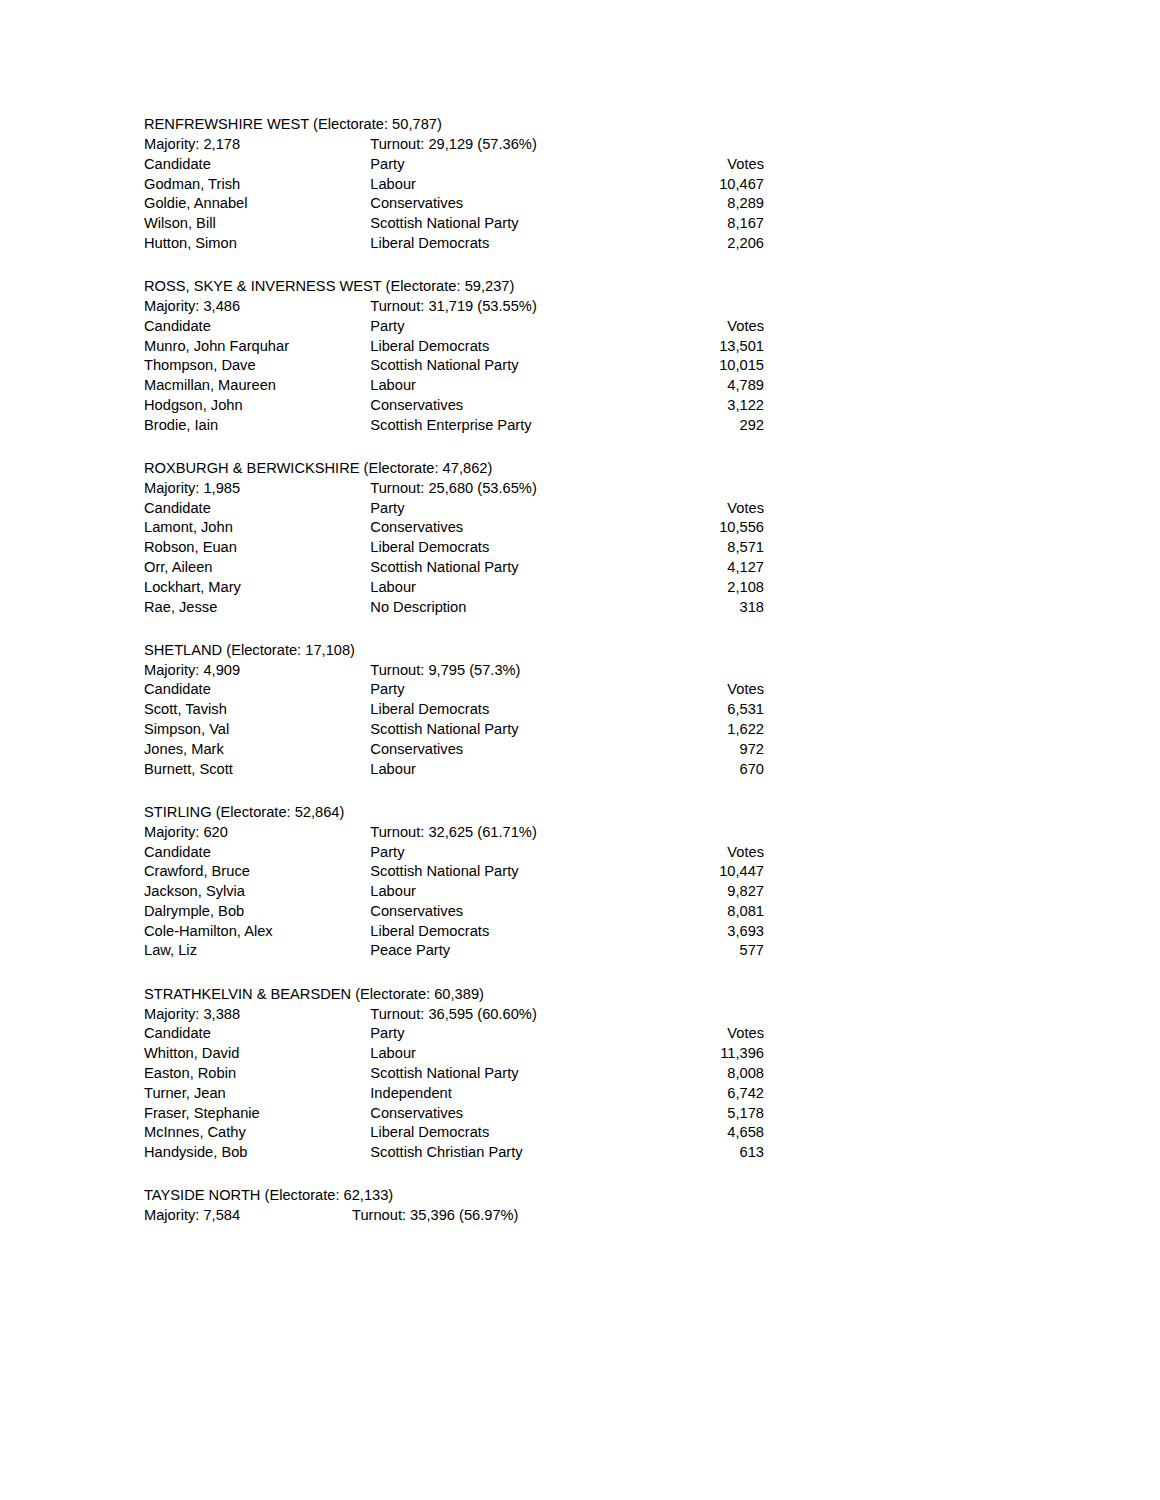RENFREWSHIRE WEST (Electorate: 50,787)
| Majority: 2,178 | Turnout: 29,129 (57.36%) |
| Candidate | Party | Votes |
| Godman, Trish | Labour | 10,467 |
| Goldie, Annabel | Conservatives | 8,289 |
| Wilson, Bill | Scottish National Party | 8,167 |
| Hutton, Simon | Liberal Democrats | 2,206 |
ROSS, SKYE & INVERNESS WEST (Electorate: 59,237)
| Majority: 3,486 | Turnout: 31,719 (53.55%) |
| Candidate | Party | Votes |
| Munro, John Farquhar | Liberal Democrats | 13,501 |
| Thompson, Dave | Scottish National Party | 10,015 |
| Macmillan, Maureen | Labour | 4,789 |
| Hodgson, John | Conservatives | 3,122 |
| Brodie, Iain | Scottish Enterprise Party | 292 |
ROXBURGH & BERWICKSHIRE (Electorate: 47,862)
| Majority: 1,985 | Turnout: 25,680 (53.65%) |
| Candidate | Party | Votes |
| Lamont, John | Conservatives | 10,556 |
| Robson, Euan | Liberal Democrats | 8,571 |
| Orr, Aileen | Scottish National Party | 4,127 |
| Lockhart, Mary | Labour | 2,108 |
| Rae, Jesse | No Description | 318 |
SHETLAND (Electorate: 17,108)
| Majority: 4,909 | Turnout: 9,795 (57.3%) |
| Candidate | Party | Votes |
| Scott, Tavish | Liberal Democrats | 6,531 |
| Simpson, Val | Scottish National Party | 1,622 |
| Jones, Mark | Conservatives | 972 |
| Burnett, Scott | Labour | 670 |
STIRLING (Electorate: 52,864)
| Majority: 620 | Turnout: 32,625 (61.71%) |
| Candidate | Party | Votes |
| Crawford, Bruce | Scottish National Party | 10,447 |
| Jackson, Sylvia | Labour | 9,827 |
| Dalrymple, Bob | Conservatives | 8,081 |
| Cole-Hamilton, Alex | Liberal Democrats | 3,693 |
| Law, Liz | Peace Party | 577 |
STRATHKELVIN & BEARSDEN (Electorate: 60,389)
| Majority: 3,388 | Turnout: 36,595 (60.60%) |
| Candidate | Party | Votes |
| Whitton, David | Labour | 11,396 |
| Easton, Robin | Scottish National Party | 8,008 |
| Turner, Jean | Independent | 6,742 |
| Fraser, Stephanie | Conservatives | 5,178 |
| McInnes, Cathy | Liberal Democrats | 4,658 |
| Handyside, Bob | Scottish Christian Party | 613 |
TAYSIDE NORTH (Electorate: 62,133)
| Majority: 7,584 | Turnout: 35,396 (56.97%) |